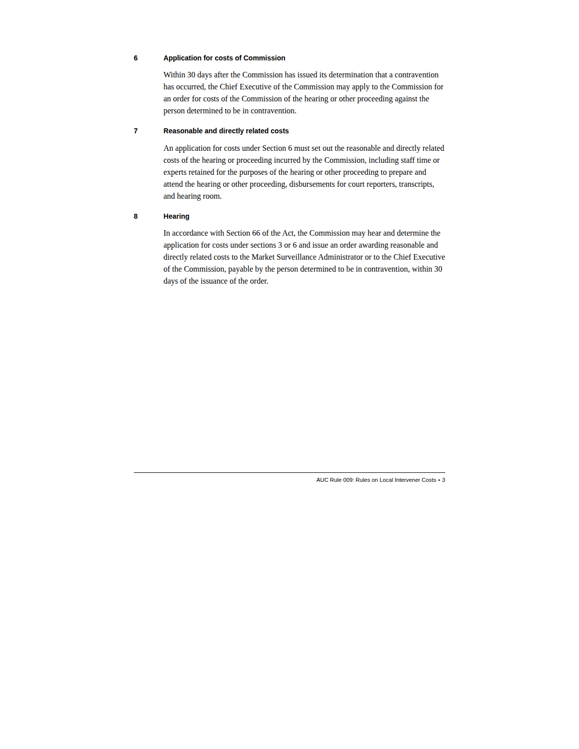6 Application for costs of Commission
Within 30 days after the Commission has issued its determination that a contravention has occurred, the Chief Executive of the Commission may apply to the Commission for an order for costs of the Commission of the hearing or other proceeding against the person determined to be in contravention.
7 Reasonable and directly related costs
An application for costs under Section 6 must set out the reasonable and directly related costs of the hearing or proceeding incurred by the Commission, including staff time or experts retained for the purposes of the hearing or other proceeding to prepare and attend the hearing or other proceeding, disbursements for court reporters, transcripts, and hearing room.
8 Hearing
In accordance with Section 66 of the Act, the Commission may hear and determine the application for costs under sections 3 or 6 and issue an order awarding reasonable and directly related costs to the Market Surveillance Administrator or to the Chief Executive of the Commission, payable by the person determined to be in contravention, within 30 days of the issuance of the order.
AUC Rule 009: Rules on Local Intervener Costs•3